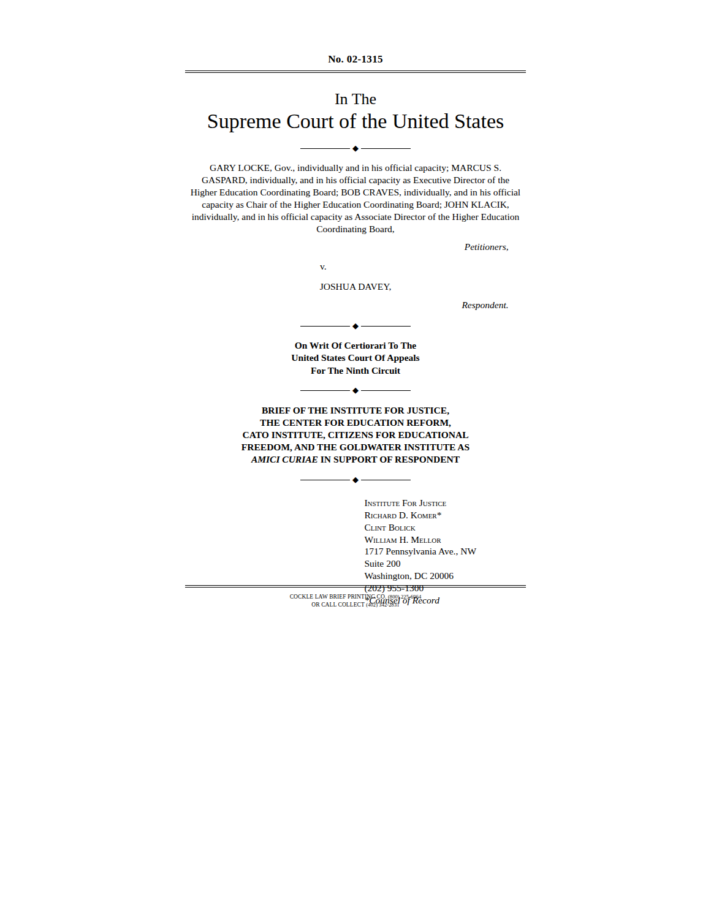No. 02-1315
In The
Supreme Court of the United States
◆
GARY LOCKE, Gov., individually and in his official capacity; MARCUS S. GASPARD, individually, and in his official capacity as Executive Director of the Higher Education Coordinating Board; BOB CRAVES, individually, and in his official capacity as Chair of the Higher Education Coordinating Board; JOHN KLACIK, individually, and in his official capacity as Associate Director of the Higher Education Coordinating Board,
Petitioners,
v.
JOSHUA DAVEY,
Respondent.
◆
On Writ Of Certiorari To The
United States Court Of Appeals
For The Ninth Circuit
◆
BRIEF OF THE INSTITUTE FOR JUSTICE,
THE CENTER FOR EDUCATION REFORM,
CATO INSTITUTE, CITIZENS FOR EDUCATIONAL
FREEDOM, AND THE GOLDWATER INSTITUTE AS
AMICI CURIAE IN SUPPORT OF RESPONDENT
◆
Institute For Justice
Richard D. Komer*
Clint Bolick
William H. Mellor
1717 Pennsylvania Ave., NW
Suite 200
Washington, DC 20006
(202) 955-1300
*Counsel of Record
COCKLE LAW BRIEF PRINTING CO. (800) 225-6964
OR CALL COLLECT (402) 342-2831